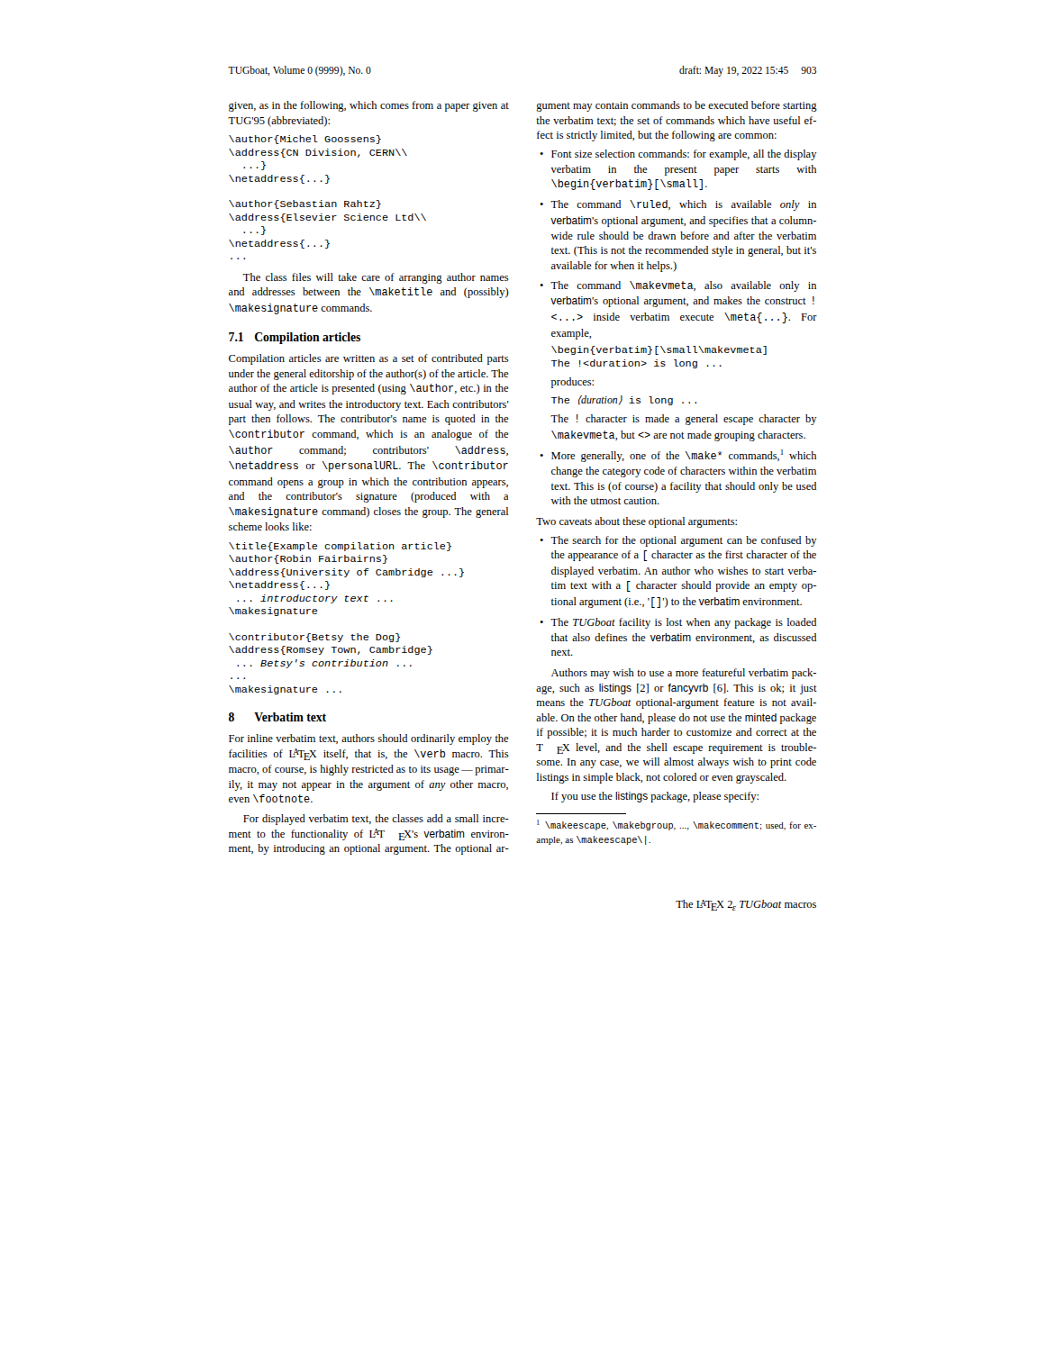TUGboat, Volume 0 (9999), No. 0
draft: May 19, 2022 15:45903
given, as in the following, which comes from a paper given at TUG'95 (abbreviated):
\author{Michel Goossens}
\address{CN Division, CERN\\
  ...}
\netaddress{...}

\author{Sebastian Rahtz}
\address{Elsevier Science Ltd\\
  ...}
\netaddress{...}
...
The class files will take care of arranging author names and addresses between the \maketitle and (possibly) \makesignature commands.
7.1 Compilation articles
Compilation articles are written as a set of contributed parts under the general editorship of the author(s) of the article. The author of the article is presented (using \author, etc.) in the usual way, and writes the introductory text. Each contributors' part then follows. The contributor's name is quoted in the \contributor command, which is an analogue of the \author command; contributors' \address, \netaddress or \personalURL. The \contributor command opens a group in which the contribution appears, and the contributor's signature (produced with a \makesignature command) closes the group. The general scheme looks like:
\title{Example compilation article}
\author{Robin Fairbairns}
\address{University of Cambridge ...}
\netaddress{...}
 ... introductory text ...
\makesignature

\contributor{Betsy the Dog}
\address{Romsey Town, Cambridge}
 ... Betsy's contribution ...
...
\makesignature ...
8 Verbatim text
For inline verbatim text, authors should ordinarily employ the facilities of LATEX itself, that is, the \verb macro. This macro, of course, is highly restricted as to its usage — primarily, it may not appear in the argument of any other macro, even \footnote.
For displayed verbatim text, the classes add a small increment to the functionality of LATEX's verbatim environment, by introducing an optional argument. The optional argument may contain commands to be executed before starting the verbatim text; the set of commands which have useful effect is strictly limited, but the following are common:
Font size selection commands: for example, all the display verbatim in the present paper starts with \begin{verbatim}[\small].
The command \ruled, which is available only in verbatim's optional argument, and specifies that a column-wide rule should be drawn before and after the verbatim text. (This is not the recommended style in general, but it's available for when it helps.)
The command \makevmeta, also available only in verbatim's optional argument, and makes the construct !<...> inside verbatim execute \meta{...}. For example,
\begin{verbatim}[\small\makevmeta]
The !<duration> is long ...
produces:
The ⟨duration⟩ is long ...
The ! character is made a general escape character by \makevmeta, but <> are not made grouping characters.
More generally, one of the \make* commands,1 which change the category code of characters within the verbatim text. This is (of course) a facility that should only be used with the utmost caution.
Two caveats about these optional arguments:
The search for the optional argument can be confused by the appearance of a [ character as the first character of the displayed verbatim. An author who wishes to start verbatim text with a [ character should provide an empty optional argument (i.e., '[]') to the verbatim environment.
The TUGboat facility is lost when any package is loaded that also defines the verbatim environment, as discussed next.
Authors may wish to use a more featureful verbatim package, such as listings [2] or fancyvrb [6]. This is ok; it just means the TUGboat optional-argument feature is not available. On the other hand, please do not use the minted package if possible; it is much harder to customize and correct at the TEX level, and the shell escape requirement is troublesome. In any case, we will almost always wish to print code listings in simple black, not colored or even grayscaled.
If you use the listings package, please specify:
1 \makeescape, \makebgroup, ..., \makecomment; used, for example, as \makeescape\|.
The LATEX 2 ε TUGboat macros